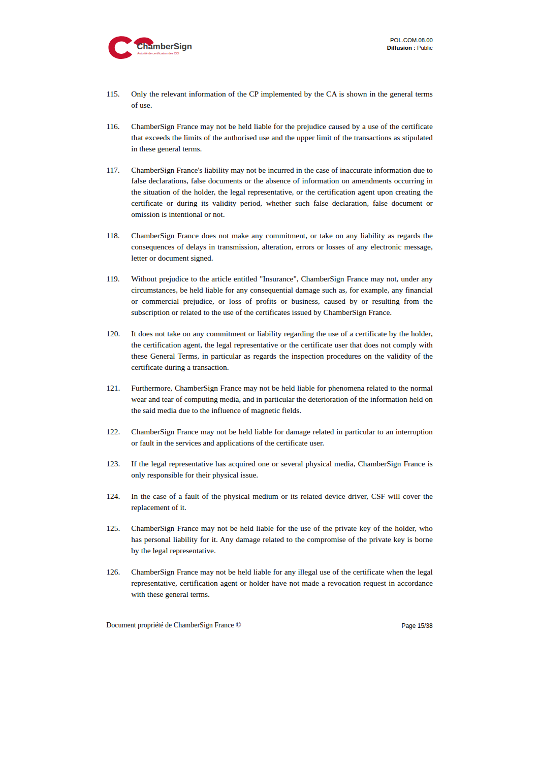ChamberSign Autorité de certification des CCI
POL.COM.08.00
Diffusion : Public
Only the relevant information of the CP implemented by the CA is shown in the general terms of use.
ChamberSign France may not be held liable for the prejudice caused by a use of the certificate that exceeds the limits of the authorised use and the upper limit of the transactions as stipulated in these general terms.
ChamberSign France's liability may not be incurred in the case of inaccurate information due to false declarations, false documents or the absence of information on amendments occurring in the situation of the holder, the legal representative, or the certification agent upon creating the certificate or during its validity period, whether such false declaration, false document or omission is intentional or not.
ChamberSign France does not make any commitment, or take on any liability as regards the consequences of delays in transmission, alteration, errors or losses of any electronic message, letter or document signed.
Without prejudice to the article entitled "Insurance", ChamberSign France may not, under any circumstances, be held liable for any consequential damage such as, for example, any financial or commercial prejudice, or loss of profits or business, caused by or resulting from the subscription or related to the use of the certificates issued by ChamberSign France.
It does not take on any commitment or liability regarding the use of a certificate by the holder, the certification agent, the legal representative or the certificate user that does not comply with these General Terms, in particular as regards the inspection procedures on the validity of the certificate during a transaction.
Furthermore, ChamberSign France may not be held liable for phenomena related to the normal wear and tear of computing media, and in particular the deterioration of the information held on the said media due to the influence of magnetic fields.
ChamberSign France may not be held liable for damage related in particular to an interruption or fault in the services and applications of the certificate user.
If the legal representative has acquired one or several physical media, ChamberSign France is only responsible for their physical issue.
In the case of a fault of the physical medium or its related device driver, CSF will cover the replacement of it.
ChamberSign France may not be held liable for the use of the private key of the holder, who has personal liability for it. Any damage related to the compromise of the private key is borne by the legal representative.
ChamberSign France may not be held liable for any illegal use of the certificate when the legal representative, certification agent or holder have not made a revocation request in accordance with these general terms.
Document propriété de ChamberSign France ©
Page 15/38